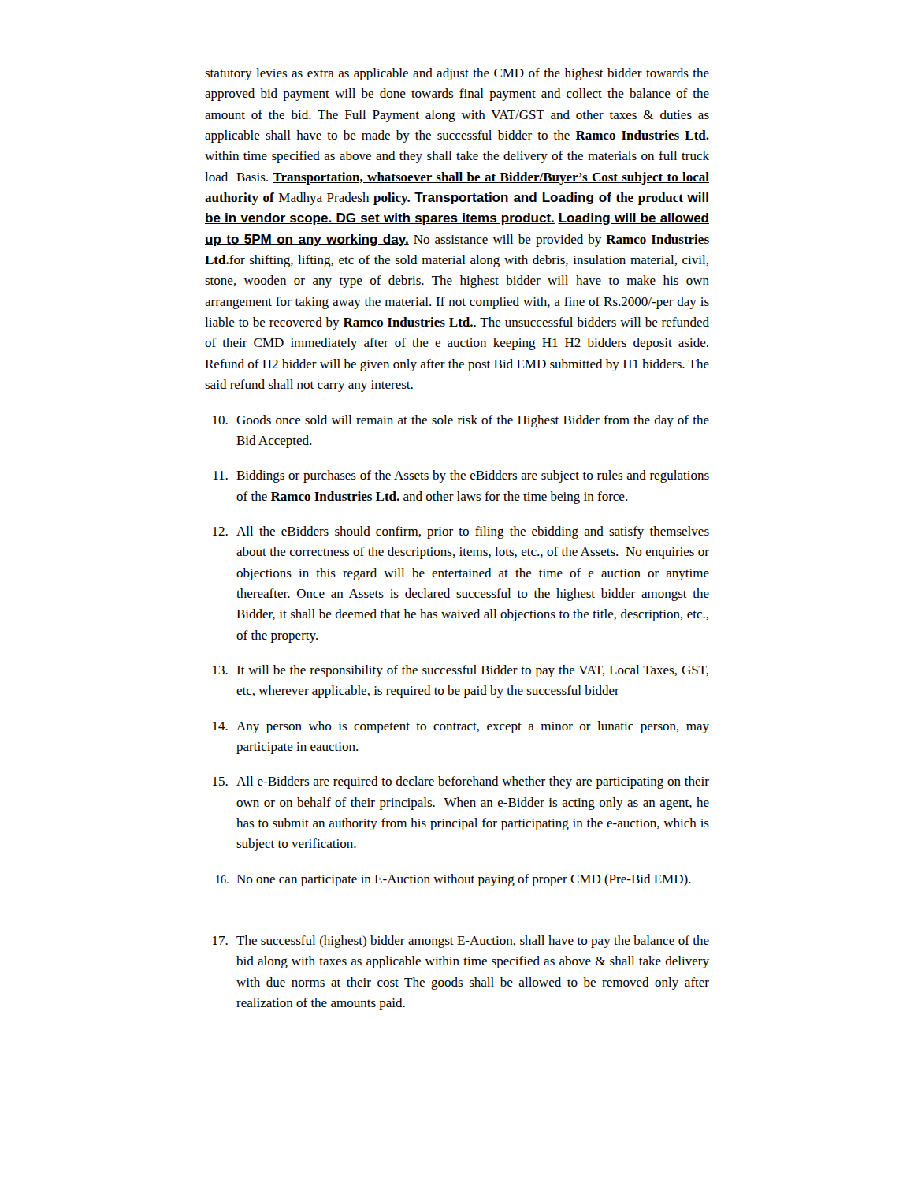statutory levies as extra as applicable and adjust the CMD of the highest bidder towards the approved bid payment will be done towards final payment and collect the balance of the amount of the bid. The Full Payment along with VAT/GST and other taxes & duties as applicable shall have to be made by the successful bidder to the Ramco Industries Ltd. within time specified as above and they shall take the delivery of the materials on full truck load Basis. Transportation, whatsoever shall be at Bidder/Buyer’s Cost subject to local authority of Madhya Pradesh policy. Transportation and Loading of the product will be in vendor scope. DG set with spares items product. Loading will be allowed up to 5PM on any working day. No assistance will be provided by Ramco Industries Ltd. for shifting, lifting, etc of the sold material along with debris, insulation material, civil, stone, wooden or any type of debris. The highest bidder will have to make his own arrangement for taking away the material. If not complied with, a fine of Rs.2000/-per day is liable to be recovered by Ramco Industries Ltd.. The unsuccessful bidders will be refunded of their CMD immediately after of the e auction keeping H1 H2 bidders deposit aside. Refund of H2 bidder will be given only after the post Bid EMD submitted by H1 bidders. The said refund shall not carry any interest.
Goods once sold will remain at the sole risk of the Highest Bidder from the day of the Bid Accepted.
Biddings or purchases of the Assets by the eBidders are subject to rules and regulations of the Ramco Industries Ltd. and other laws for the time being in force.
All the eBidders should confirm, prior to filing the ebidding and satisfy themselves about the correctness of the descriptions, items, lots, etc., of the Assets. No enquiries or objections in this regard will be entertained at the time of e auction or anytime thereafter. Once an Assets is declared successful to the highest bidder amongst the Bidder, it shall be deemed that he has waived all objections to the title, description, etc., of the property.
It will be the responsibility of the successful Bidder to pay the VAT, Local Taxes, GST, etc, wherever applicable, is required to be paid by the successful bidder
Any person who is competent to contract, except a minor or lunatic person, may participate in eauction.
All e-Bidders are required to declare beforehand whether they are participating on their own or on behalf of their principals. When an e-Bidder is acting only as an agent, he has to submit an authority from his principal for participating in the e-auction, which is subject to verification.
No one can participate in E-Auction without paying of proper CMD (Pre-Bid EMD).
The successful (highest) bidder amongst E-Auction, shall have to pay the balance of the bid along with taxes as applicable within time specified as above & shall take delivery with due norms at their cost The goods shall be allowed to be removed only after realization of the amounts paid.